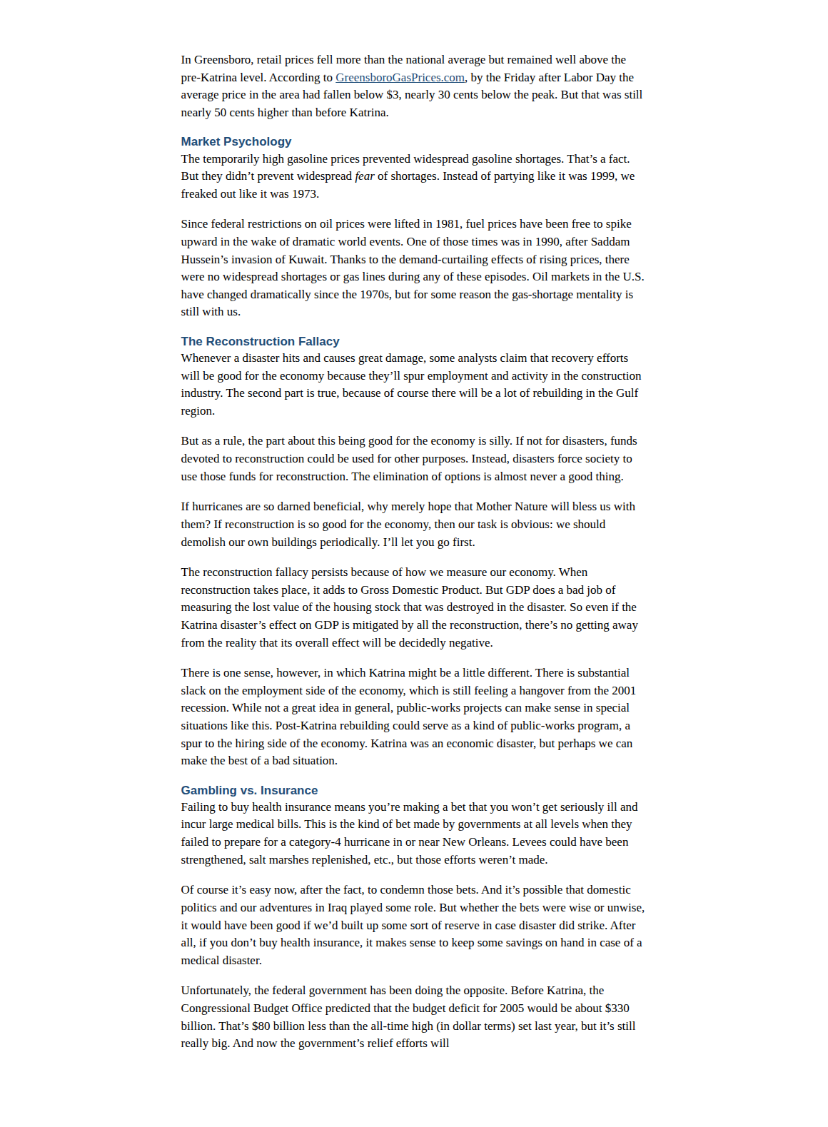In Greensboro, retail prices fell more than the national average but remained well above the pre-Katrina level. According to GreensboroGasPrices.com, by the Friday after Labor Day the average price in the area had fallen below $3, nearly 30 cents below the peak. But that was still nearly 50 cents higher than before Katrina.
Market Psychology
The temporarily high gasoline prices prevented widespread gasoline shortages. That’s a fact. But they didn’t prevent widespread fear of shortages. Instead of partying like it was 1999, we freaked out like it was 1973.
Since federal restrictions on oil prices were lifted in 1981, fuel prices have been free to spike upward in the wake of dramatic world events. One of those times was in 1990, after Saddam Hussein’s invasion of Kuwait. Thanks to the demand-curtailing effects of rising prices, there were no widespread shortages or gas lines during any of these episodes. Oil markets in the U.S. have changed dramatically since the 1970s, but for some reason the gas-shortage mentality is still with us.
The Reconstruction Fallacy
Whenever a disaster hits and causes great damage, some analysts claim that recovery efforts will be good for the economy because they’ll spur employment and activity in the construction industry. The second part is true, because of course there will be a lot of rebuilding in the Gulf region.
But as a rule, the part about this being good for the economy is silly. If not for disasters, funds devoted to reconstruction could be used for other purposes. Instead, disasters force society to use those funds for reconstruction. The elimination of options is almost never a good thing.
If hurricanes are so darned beneficial, why merely hope that Mother Nature will bless us with them? If reconstruction is so good for the economy, then our task is obvious: we should demolish our own buildings periodically. I’ll let you go first.
The reconstruction fallacy persists because of how we measure our economy. When reconstruction takes place, it adds to Gross Domestic Product. But GDP does a bad job of measuring the lost value of the housing stock that was destroyed in the disaster. So even if the Katrina disaster’s effect on GDP is mitigated by all the reconstruction, there’s no getting away from the reality that its overall effect will be decidedly negative.
There is one sense, however, in which Katrina might be a little different. There is substantial slack on the employment side of the economy, which is still feeling a hangover from the 2001 recession. While not a great idea in general, public-works projects can make sense in special situations like this. Post-Katrina rebuilding could serve as a kind of public-works program, a spur to the hiring side of the economy. Katrina was an economic disaster, but perhaps we can make the best of a bad situation.
Gambling vs. Insurance
Failing to buy health insurance means you’re making a bet that you won’t get seriously ill and incur large medical bills. This is the kind of bet made by governments at all levels when they failed to prepare for a category-4 hurricane in or near New Orleans. Levees could have been strengthened, salt marshes replenished, etc., but those efforts weren’t made.
Of course it’s easy now, after the fact, to condemn those bets. And it’s possible that domestic politics and our adventures in Iraq played some role. But whether the bets were wise or unwise, it would have been good if we’d built up some sort of reserve in case disaster did strike. After all, if you don’t buy health insurance, it makes sense to keep some savings on hand in case of a medical disaster.
Unfortunately, the federal government has been doing the opposite. Before Katrina, the Congressional Budget Office predicted that the budget deficit for 2005 would be about $330 billion. That’s $80 billion less than the all-time high (in dollar terms) set last year, but it’s still really big. And now the government’s relief efforts will